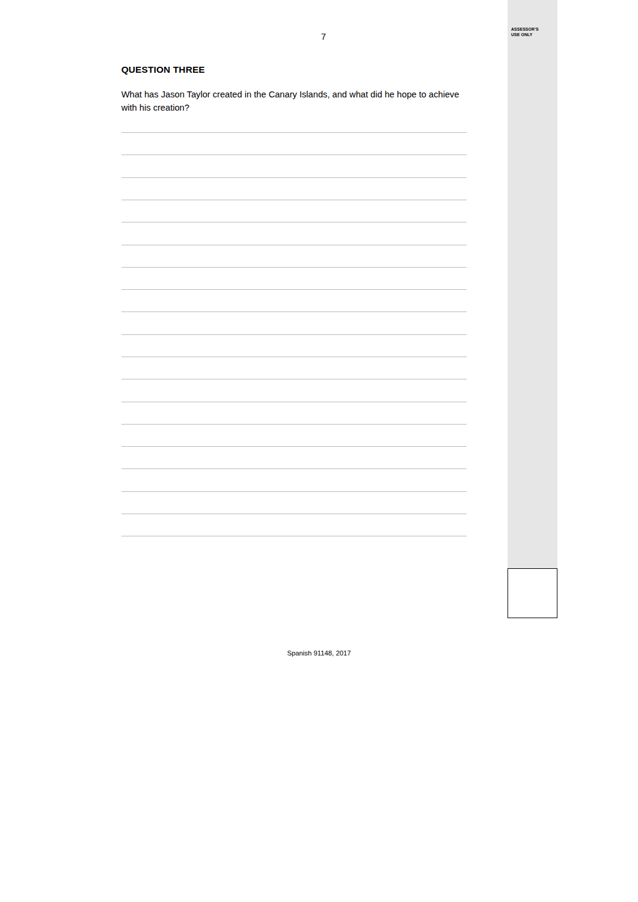ASSESSOR'S
USE ONLY
7
QUESTION THREE
What has Jason Taylor created in the Canary Islands, and what did he hope to achieve with his creation?
Spanish 91148, 2017